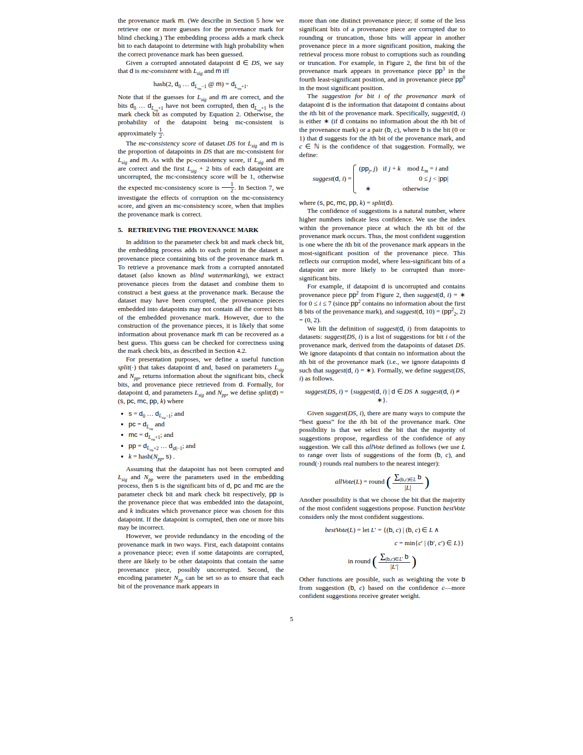the provenance mark m. (We describe in Section 5 how we retrieve one or more guesses for the provenance mark for blind checking.) The embedding process adds a mark check bit to each datapoint to determine with high probability when the correct provenance mark has been guessed.
Given a corrupted annotated datapoint d ∈ DS, we say that d is mc-consistent with Lsig and m iff
hash(2, d0 … dLsig−1 @ m) = dLsig+1.
Note that if the guesses for Lsig and m are correct, and the bits d0 … dLsig+1 have not been corrupted, then dLsig+1 is the mark check bit as computed by Equation 2. Otherwise, the probability of the datapoint being mc-consistent is approximately 12.
The mc-consistency score of dataset DS for Lsig and m is the proportion of datapoints in DS that are mc-consistent for Lsig and m. As with the pc-consistency score, if Lsig and m are correct and the first Lsig + 2 bits of each datapoint are uncorrupted, the mc-consistency score will be 1, otherwise the expected mc-consistency score is 12. In Section 7, we investigate the effects of corruption on the mc-consistency score, and given an mc-consistency score, when that implies the provenance mark is correct.
5. RETRIEVING THE PROVENANCE MARK
In addition to the parameter check bit and mark check bit, the embedding process adds to each point in the dataset a provenance piece containing bits of the provenance mark m. To retrieve a provenance mark from a corrupted annotated dataset (also known as blind watermarking), we extract provenance pieces from the dataset and combine them to construct a best guess at the provenance mark. Because the dataset may have been corrupted, the provenance pieces embedded into datapoints may not contain all the correct bits of the embedded provenance mark. However, due to the construction of the provenance pieces, it is likely that some information about provenance mark m can be recovered as a best guess. This guess can be checked for correctness using the mark check bits, as described in Section 4.2.
For presentation purposes, we define a useful function split(·) that takes datapoint d and, based on parameters Lsig and Npp, returns information about the significant bits, check bits, and provenance piece retrieved from d. Formally, for datapoint d, and parameters Lsig and Npp, we define split(d) = (s, pc, mc, pp, k) where
s = d0 … dLsig−1; and
pc = dLsig and
mc = dLsig+1; and
pp = dLsig+2 … d|d|−1; and
k = hash(Npp, s) .
Assuming that the datapoint has not been corrupted and Lsig and Npp were the parameters used in the embedding process, then s is the significant bits of d, pc and mc are the parameter check bit and mark check bit respectively, pp is the provenance piece that was embedded into the datapoint, and k indicates which provenance piece was chosen for this datapoint. If the datapoint is corrupted, then one or more bits may be incorrect.
However, we provide redundancy in the encoding of the provenance mark in two ways. First, each datapoint contains a provenance piece; even if some datapoints are corrupted, there are likely to be other datapoints that contain the same provenance piece, possibly uncorrupted. Second, the encoding parameter Npp can be set so as to ensure that each bit of the provenance mark appears in
more than one distinct provenance piece; if some of the less significant bits of a provenance piece are corrupted due to rounding or truncation, those bits will appear in another provenance piece in a more significant position, making the retrieval process more robust to corruptions such as rounding or truncation. For example, in Figure 2, the first bit of the provenance mark appears in provenance piece pp3 in the fourth least-significant position, and in provenance piece pp0 in the most significant position.
The suggestion for bit i of the provenance mark of datapoint d is the information that datapoint d contains about the ith bit of the provenance mark. Specifically, suggest(d, i) is either ∗ (if d contains no information about the ith bit of the provenance mark) or a pair (b, c), where b is the bit (0 or 1) that d suggests for the ith bit of the provenance mark, and c ∈ ℕ is the confidence of that suggestion. Formally, we define:
suggest(d, i) =
| ( pp j , j ) | if j + k mod L m = i and |
| | 0 ≤ j < / pp / |
| ∗ | otherwise |
where (s, pc, mc, pp, k) = split(d).
The confidence of suggestions is a natural number, where higher numbers indicate less confidence. We use the index within the provenance piece at which the ith bit of the provenance mark occurs. Thus, the most confident suggestion is one where the ith bit of the provenance mark appears in the most-significant position of the provenance piece. This reflects our corruption model, where less-significant bits of a datapoint are more likely to be corrupted than more-significant bits.
For example, if datapoint d is uncorrupted and contains provenance piece pp2 from Figure 2, then suggest(d, i) = ∗ for 0 ≤ i ≤ 7 (since pp2 contains no information about the first 8 bits of the provenance mark), and suggest(d, 10) = (pp22, 2) = (0, 2).
We lift the definition of suggest(d, i) from datapoints to datasets: suggest(DS, i) is a list of suggestions for bit i of the provenance mark, derived from the datapoints of dataset DS. We ignore datapoints d that contain no information about the ith bit of the provenance mark (i.e., we ignore datapoints d such that suggest(d, i) = ∗). Formally, we define suggest(DS, i) as follows.
suggest(DS, i) = {suggest(d, i) | d ∈ DS ∧ suggest(d, i) ≠ ∗}.
Given suggest(DS, i), there are many ways to compute the “best guess” for the ith bit of the provenance mark. One possibility is that we select the bit that the majority of suggestions propose, regardless of the confidence of any suggestion. We call this allVote defined as follows (we use L to range over lists of suggestions of the form (b, c), and round(·) rounds real numbers to the nearest integer):
allVote(L) = round ( Σ(b,c)∈L b|L| )
Another possibility is that we choose the bit that the majority of the most confident suggestions propose. Function bestVote considers only the most confident suggestions.
bestVote(L) = let L′ = {(b, c) | (b, c) ∈ L ∧
c = min{c′ | (b′, c′) ∈ L}}
in round ( Σ(b,c)∈L′ b|L′| )
Other functions are possible, such as weighting the vote b from suggestion (b, c) based on the confidence c—more confident suggestions receive greater weight.
5